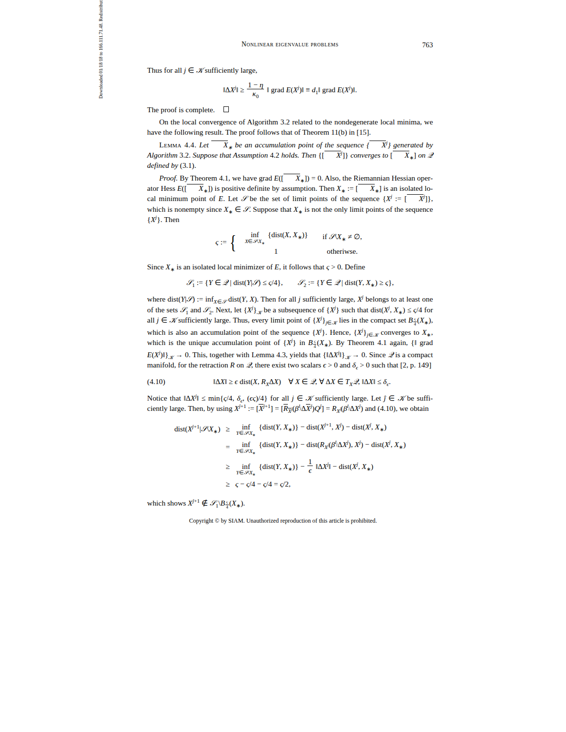Downloaded 01/18/18 to 166.111.71.48. Redistribution subject to SIAM license or copyright; see http://www.siam.org/journals/ojsa.php
Nonlinear eigenvalue problems 763
Thus for all j ∈ 𝒦 sufficiently large,
‖ΔXj‖ ≥ 1 − η κ0 ‖ grad E(Xj)‖ ≡ d1‖ grad E(Xj)‖.
The proof is complete.
On the local convergence of Algorithm 3.2 related to the nondegenerate local minima, we have the following result. The proof follows that of Theorem 11(b) in [15].
Lemma 4.4. Let X∗ be an accumulation point of the sequence {Xj} generated by Algorithm 3.2. Suppose that Assumption 4.2 holds. Then {[Xj]} converges to [X∗] on 𝒬 defined by (3.1).
Proof. By Theorem 4.1, we have grad E([X∗]) = 0. Also, the Riemannian Hessian operator Hess E([X∗]) is positive definite by assumption. Then X∗ := [X∗] is an isolated local minimum point of E. Let 𝒮 be the set of limit points of the sequence {Xj := [Xj]}, which is nonempty since X∗ ∈ 𝒮. Suppose that X∗ is not the only limit points of the sequence {Xj}. Then
ς := {
| inf X ∈ 𝒮 \ X ∗ {dist( X , X ∗ )} | if 𝒮 \ X ∗ ≠ ∅, |
| 1 | otheriwse. |
Since X∗ is an isolated local minimizer of E, it follows that ς > 0. Define
𝒮1 := {Y ∈ 𝒬 | dist(Y|𝒮) ≤ ς/4}, 𝒮2 := {Y ∈ 𝒬 | dist(Y, X∗) ≥ ς},
where dist(Y|𝒮) := infX∈𝒮 dist(Y, X). Then for all j sufficiently large, Xj belongs to at least one of the sets 𝒮1 and 𝒮2. Next, let {Xj}𝒦 be a subsequence of {Xj} such that dist(Xj, X∗) ≤ ς/4 for all j ∈ 𝒦 sufficiently large. Thus, every limit point of {Xj}j∈𝒦 lies in the compact set Bς 4(X∗), which is also an accumulation point of the sequence {Xj}. Hence, {Xj}j∈𝒦 converges to X∗, which is the unique accumulation point of {Xj} in Bς 4(X∗). By Theorem 4.1 again, {‖ grad E(Xj)‖}𝒦 → 0. This, together with Lemma 4.3, yields that {‖ΔXj‖}𝒦 → 0. Since 𝒬 is a compact manifold, for the retraction R on 𝒬, there exist two scalars ϵ > 0 and δϵ > 0 such that [2, p. 149]
(4.10)
‖ΔX‖ ≥ ϵ dist(X, RXΔX) ∀ X ∈ 𝒬, ∀ ΔX ∈ TX𝒬, ‖ΔX‖ ≤ δϵ.
Notice that ‖ΔXj‖ ≤ min{ς/4, δϵ, (ϵς)/4} for all j ∈ 𝒦 sufficiently large. Let ĵ ∈ 𝒦 be sufficiently large. Then, by using Xĵ+1 := [Xĵ+1] = [RXĵ(βljΔXĵ)Qĵ] = RXĵ(βljΔXĵ) and (4.10), we obtain
| dist( X ĵ +1 / 𝒮 \ X ∗ ) | ≥ | inf Y ∈ 𝒮 \ X ∗ {dist( Y , X ∗ )} − dist( X ĵ +1 , X ĵ ) − dist( X ĵ , X ∗ ) |
| | = | inf Y ∈ 𝒮 \ X ∗ {dist( Y , X ∗ )} − dist( R X ĵ ( β l j Δ X ĵ ), X ĵ ) − dist( X ĵ , X ∗ ) |
| | ≥ | inf Y ∈ 𝒮 \ X ∗ {dist( Y , X ∗ )} − 1 ϵ ‖Δ X ĵ ‖ − dist( X ĵ , X ∗ ) |
| | ≥ | ς − ς /4 − ς /4 = ς /2, |
which shows Xĵ+1 ∉ 𝒮1\Bς 4(X∗).
Copyright © by SIAM. Unauthorized reproduction of this article is prohibited.